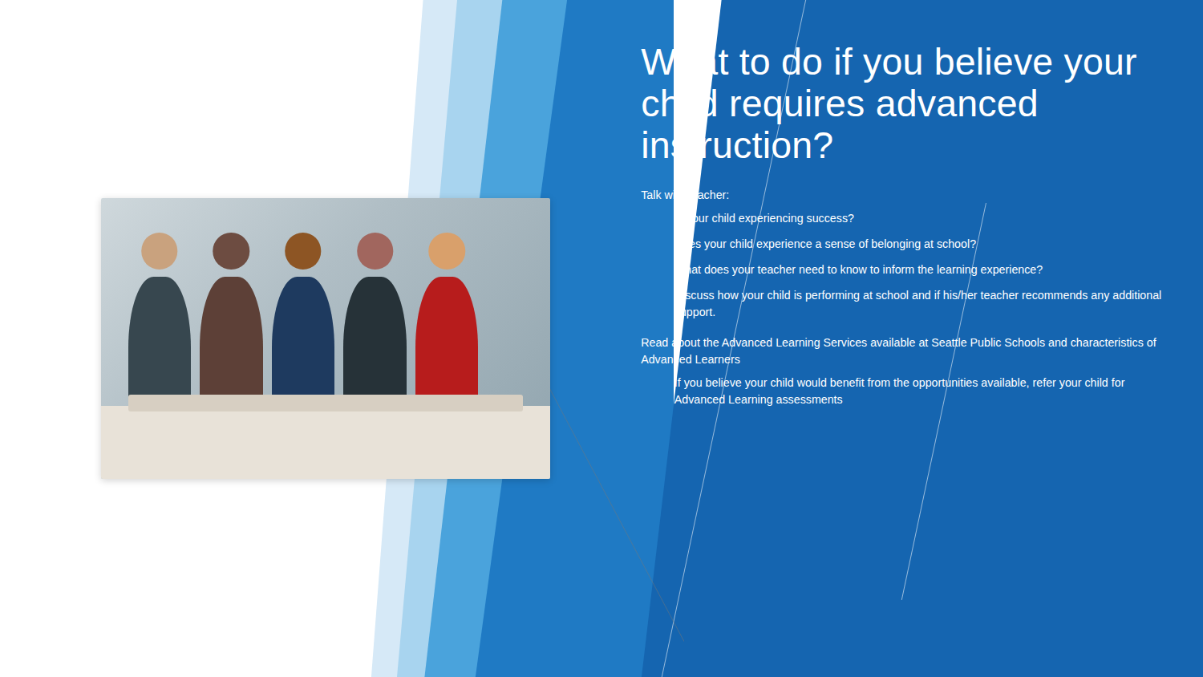What to do if you believe your child requires advanced instruction?
Talk with teacher:
Is your child experiencing success?
Does your child experience a sense of belonging at school?
What does your teacher need to know to inform the learning experience?
Discuss how your child is performing at school and if his/her teacher recommends any additional support.
Read about the Advanced Learning Services available at Seattle Public Schools and characteristics of Advanced Learners
If you believe your child would benefit from the opportunities available, refer your child for Advanced Learning assessments